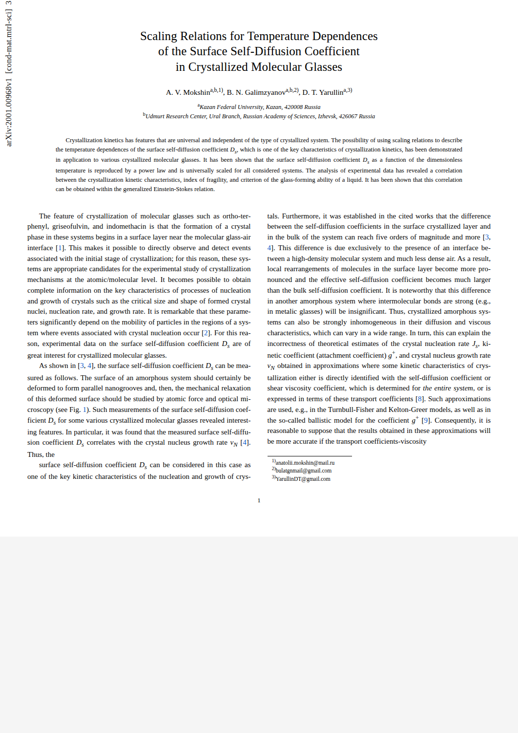arXiv:2001.00968v1 [cond-mat.mtrl-sci] 3 Jan 2020
Scaling Relations for Temperature Dependences
of the Surface Self-Diffusion Coefficient
in Crystallized Molecular Glasses
A. V. Mokshina,b,1), B. N. Galimzyanova,b,2), D. T. Yarullina,3)
aKazan Federal University, Kazan, 420008 Russia
bUdmurt Research Center, Ural Branch, Russian Academy of Sciences, Izhevsk, 426067 Russia
Crystallization kinetics has features that are universal and independent of the type of crystallized system. The possibility of using scaling relations to describe the temperature dependences of the surface self-diffusion coefficient Ds, which is one of the key characteristics of crystallization kinetics, has been demonstrated in application to various crystallized molecular glasses. It has been shown that the surface self-diffusion coefficient Ds as a function of the dimensionless temperature is reproduced by a power law and is universally scaled for all considered systems. The analysis of experimental data has revealed a correlation between the crystallization kinetic characteristics, index of fragility, and criterion of the glass-forming ability of a liquid. It has been shown that this correlation can be obtained within the generalized Einstein-Stokes relation.
The feature of crystallization of molecular glasses such as ortho-terphenyl, griseofulvin, and indomethacin is that the formation of a crystal phase in these systems begins in a surface layer near the molecular glass-air interface [1]. This makes it possible to directly observe and detect events associated with the initial stage of crystallization; for this reason, these systems are appropriate candidates for the experimental study of crystallization mechanisms at the atomic/molecular level. It becomes possible to obtain complete information on the key characteristics of processes of nucleation and growth of crystals such as the critical size and shape of formed crystal nuclei, nucleation rate, and growth rate. It is remarkable that these parameters significantly depend on the mobility of particles in the regions of a system where events associated with crystal nucleation occur [2]. For this reason, experimental data on the surface self-diffusion coefficient Ds are of great interest for crystallized molecular glasses.
As shown in [3, 4], the surface self-diffusion coefficient Ds can be measured as follows. The surface of an amorphous system should certainly be deformed to form parallel nanogrooves and, then, the mechanical relaxation of this deformed surface should be studied by atomic force and optical microscopy (see Fig. 1). Such measurements of the surface self-diffusion coefficient Ds for some various crystallized molecular glasses revealed interesting features. In particular, it was found that the measured surface self-diffusion coefficient Ds correlates with the crystal nucleus growth rate vN [4]. Thus, the
surface self-diffusion coefficient Ds can be considered in this case as one of the key kinetic characteristics of the nucleation and growth of crystals. Furthermore, it was established in the cited works that the difference between the self-diffusion coefficients in the surface crystallized layer and in the bulk of the system can reach five orders of magnitude and more [3, 4]. This difference is due exclusively to the presence of an interface between a high-density molecular system and much less dense air. As a result, local rearrangements of molecules in the surface layer become more pronounced and the effective self-diffusion coefficient becomes much larger than the bulk self-diffusion coefficient. It is noteworthy that this difference in another amorphous system where intermolecular bonds are strong (e.g., in metalic glasses) will be insignificant. Thus, crystallized amorphous systems can also be strongly inhomogeneous in their diffusion and viscous characteristics, which can vary in a wide range. In turn, this can explain the incorrectness of theoretical estimates of the crystal nucleation rate Js, kinetic coefficient (attachment coefficient) g+, and crystal nucleus growth rate vN obtained in approximations where some kinetic characteristics of crystallization either is directly identified with the self-diffusion coefficient or shear viscosity coefficient, which is determined for the entire system, or is expressed in terms of these transport coefficients [8]. Such approximations are used, e.g., in the Turnbull-Fisher and Kelton-Greer models, as well as in the so-called ballistic model for the coefficient g+ [9]. Consequently, it is reasonable to suppose that the results obtained in these approximations will be more accurate if the transport coefficients-viscosity
1)anatolii.mokshin@mail.ru
2)bulatgnmail@gmail.com
3)YarullinDT@gmail.com
1